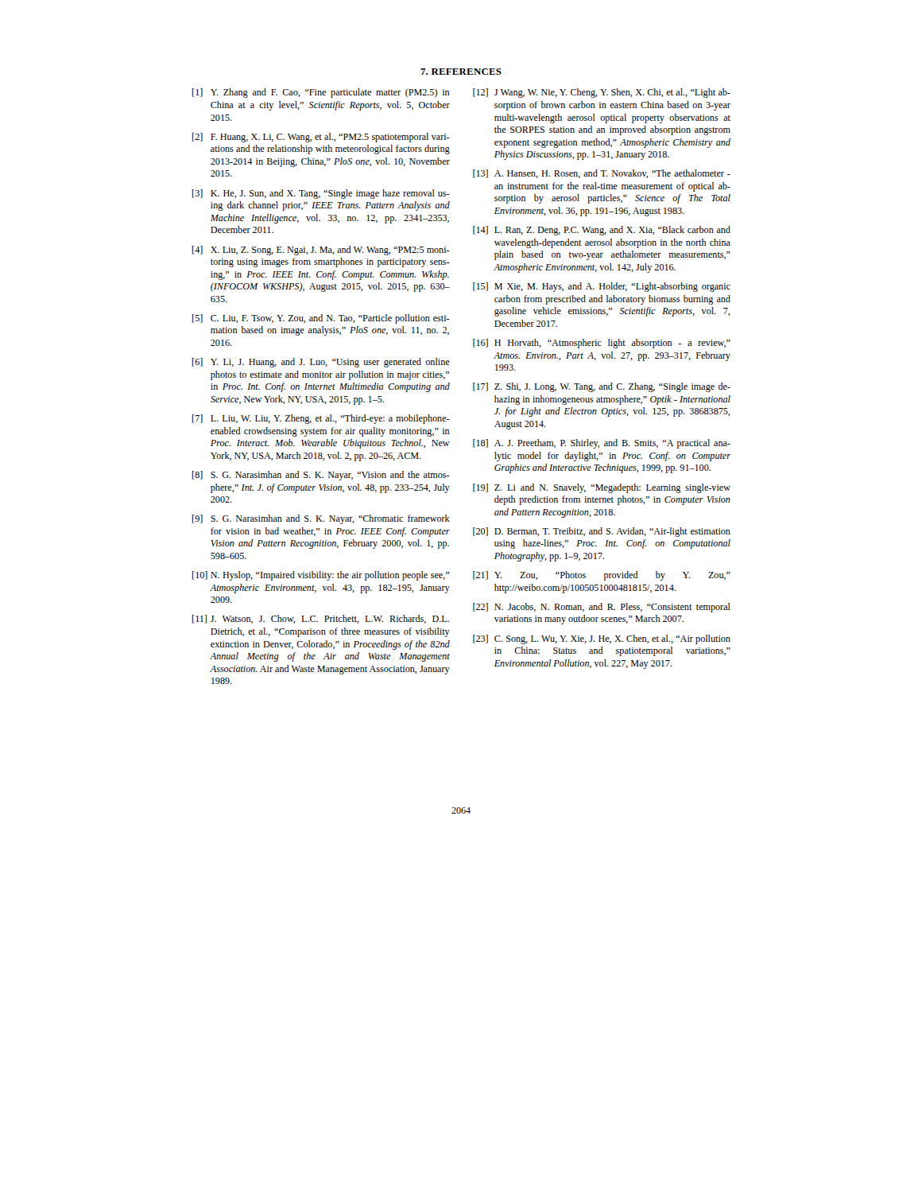7. REFERENCES
[1] Y. Zhang and F. Cao, “Fine particulate matter (PM2.5) in China at a city level,” Scientific Reports, vol. 5, October 2015.
[2] F. Huang, X. Li, C. Wang, et al., “PM2.5 spatiotemporal variations and the relationship with meteorological factors during 2013-2014 in Beijing, China,” PloS one, vol. 10, November 2015.
[3] K. He, J. Sun, and X. Tang, “Single image haze removal using dark channel prior,” IEEE Trans. Pattern Analysis and Machine Intelligence, vol. 33, no. 12, pp. 2341–2353, December 2011.
[4] X. Liu, Z. Song, E. Ngai, J. Ma, and W. Wang, “PM2:5 monitoring using images from smartphones in participatory sensing,” in Proc. IEEE Int. Conf. Comput. Commun. Wkshp. (INFOCOM WKSHPS), August 2015, vol. 2015, pp. 630–635.
[5] C. Liu, F. Tsow, Y. Zou, and N. Tao, “Particle pollution estimation based on image analysis,” PloS one, vol. 11, no. 2, 2016.
[6] Y. Li, J. Huang, and J. Luo, “Using user generated online photos to estimate and monitor air pollution in major cities,” in Proc. Int. Conf. on Internet Multimedia Computing and Service, New York, NY, USA, 2015, pp. 1–5.
[7] L. Liu, W. Liu, Y. Zheng, et al., “Third-eye: a mobilephone-enabled crowdsensing system for air quality monitoring,” in Proc. Interact. Mob. Wearable Ubiquitous Technol., New York, NY, USA, March 2018, vol. 2, pp. 20–26, ACM.
[8] S. G. Narasimhan and S. K. Nayar, “Vision and the atmosphere,” Int. J. of Computer Vision, vol. 48, pp. 233–254, July 2002.
[9] S. G. Narasimhan and S. K. Nayar, “Chromatic framework for vision in bad weather,” in Proc. IEEE Conf. Computer Vision and Pattern Recognition, February 2000, vol. 1, pp. 598–605.
[10] N. Hyslop, “Impaired visibility: the air pollution people see,” Atmospheric Environment, vol. 43, pp. 182–195, January 2009.
[11] J. Watson, J. Chow, L.C. Pritchett, L.W. Richards, D.L. Dietrich, et al., “Comparison of three measures of visibility extinction in Denver, Colorado,” in Proceedings of the 82nd Annual Meeting of the Air and Waste Management Association. Air and Waste Management Association, January 1989.
[12] J Wang, W. Nie, Y. Cheng, Y. Shen, X. Chi, et al., “Light absorption of brown carbon in eastern China based on 3-year multi-wavelength aerosol optical property observations at the SORPES station and an improved absorption angstrom exponent segregation method,” Atmospheric Chemistry and Physics Discussions, pp. 1–31, January 2018.
[13] A. Hansen, H. Rosen, and T. Novakov, “The aethalometer - an instrument for the real-time measurement of optical absorption by aerosol particles,” Science of The Total Environment, vol. 36, pp. 191–196, August 1983.
[14] L. Ran, Z. Deng, P.C. Wang, and X. Xia, “Black carbon and wavelength-dependent aerosol absorption in the north china plain based on two-year aethalometer measurements,” Atmospheric Environment, vol. 142, July 2016.
[15] M Xie, M. Hays, and A. Holder, “Light-absorbing organic carbon from prescribed and laboratory biomass burning and gasoline vehicle emissions,” Scientific Reports, vol. 7, December 2017.
[16] H Horvath, “Atmospheric light absorption - a review,” Atmos. Environ., Part A, vol. 27, pp. 293–317, February 1993.
[17] Z. Shi, J. Long, W. Tang, and C. Zhang, “Single image dehazing in inhomogeneous atmosphere,” Optik - International J. for Light and Electron Optics, vol. 125, pp. 38683875, August 2014.
[18] A. J. Preetham, P. Shirley, and B. Smits, “A practical analytic model for daylight,” in Proc. Conf. on Computer Graphics and Interactive Techniques, 1999, pp. 91–100.
[19] Z. Li and N. Snavely, “Megadepth: Learning single-view depth prediction from internet photos,” in Computer Vision and Pattern Recognition, 2018.
[20] D. Berman, T. Treibitz, and S. Avidan, “Air-light estimation using haze-lines,” Proc. Int. Conf. on Computational Photography, pp. 1–9, 2017.
[21] Y. Zou, “Photos provided by Y. Zou,” http://weibo.com/p/1005051000481815/, 2014.
[22] N. Jacobs, N. Roman, and R. Pless, “Consistent temporal variations in many outdoor scenes,” March 2007.
[23] C. Song, L. Wu, Y. Xie, J. He, X. Chen, et al., “Air pollution in China: Status and spatiotemporal variations,” Environmental Pollution, vol. 227, May 2017.
2064